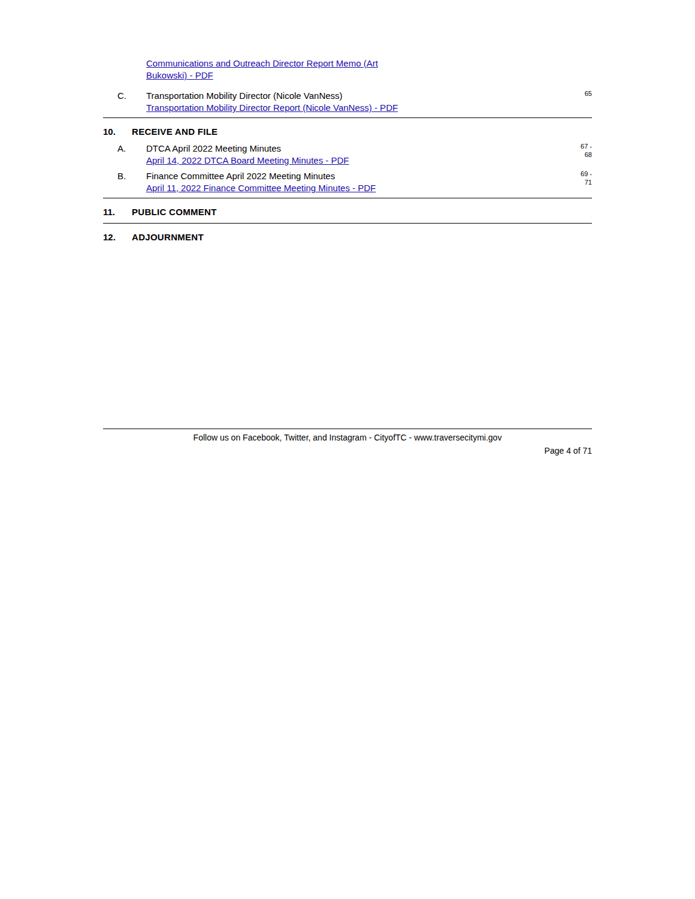Communications and Outreach Director Report Memo (Art
Bukowski) - PDF
C.
Transportation Mobility Director (Nicole VanNess)
Transportation Mobility Director Report (Nicole VanNess) - PDF
65
10.
RECEIVE AND FILE
A.
DTCA April 2022 Meeting Minutes
April 14, 2022 DTCA Board Meeting Minutes - PDF
67 -
68
B.
Finance Committee April 2022 Meeting Minutes
April 11, 2022 Finance Committee Meeting Minutes - PDF
69 -
71
11.
PUBLIC COMMENT
12.
ADJOURNMENT
Follow us on Facebook, Twitter, and Instagram - CityofTC - www.traversecitymi.gov
Page 4 of 71